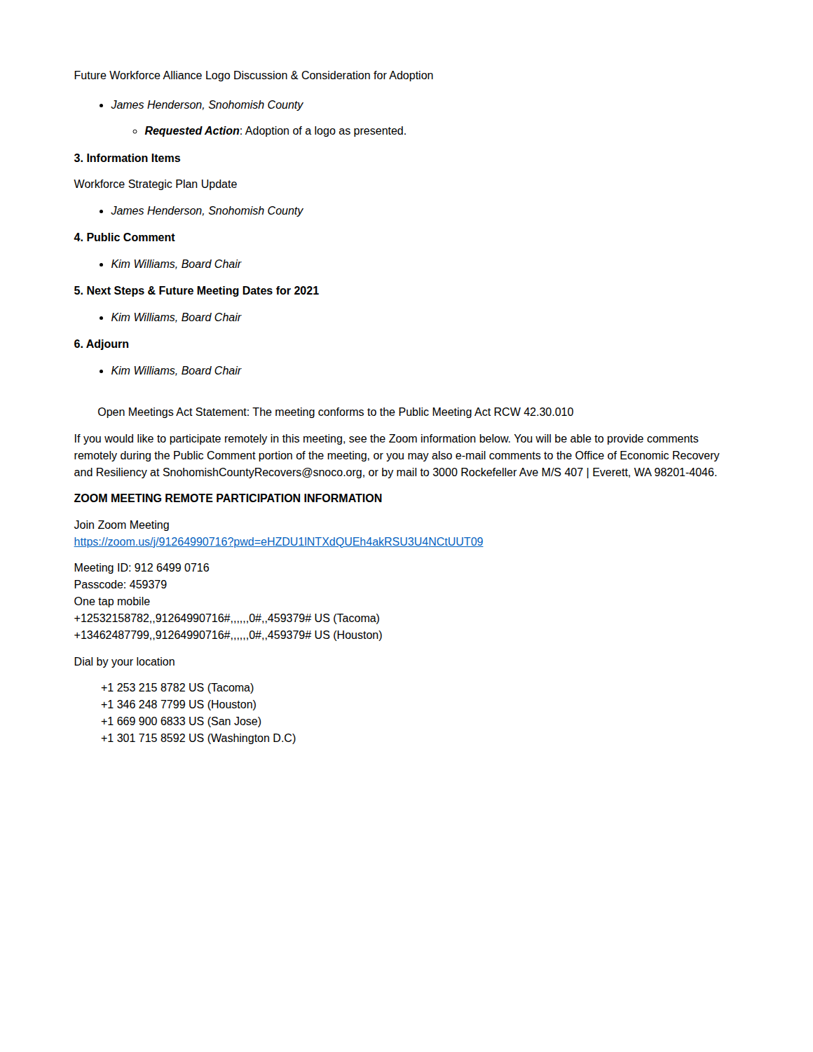Future Workforce Alliance Logo Discussion & Consideration for Adoption
James Henderson, Snohomish County
Requested Action: Adoption of a logo as presented.
3. Information Items
Workforce Strategic Plan Update
James Henderson, Snohomish County
4. Public Comment
Kim Williams, Board Chair
5. Next Steps & Future Meeting Dates for 2021
Kim Williams, Board Chair
6. Adjourn
Kim Williams, Board Chair
Open Meetings Act Statement: The meeting conforms to the Public Meeting Act RCW 42.30.010
If you would like to participate remotely in this meeting, see the Zoom information below. You will be able to provide comments remotely during the Public Comment portion of the meeting, or you may also e-mail comments to the Office of Economic Recovery and Resiliency at SnohomishCountyRecovers@snoco.org, or by mail to 3000 Rockefeller Ave M/S 407 | Everett, WA 98201-4046.
ZOOM MEETING REMOTE PARTICIPATION INFORMATION
Join Zoom Meeting
https://zoom.us/j/91264990716?pwd=eHZDU1lNTXdQUEh4akRSU3U4NCtUUT09
Meeting ID: 912 6499 0716 Passcode: 459379 One tap mobile +12532158782,,91264990716#,,,,,,0#,,459379# US (Tacoma) +13462487799,,91264990716#,,,,,,0#,,459379# US (Houston)
Dial by your location
+1 253 215 8782 US (Tacoma) +1 346 248 7799 US (Houston) +1 669 900 6833 US (San Jose) +1 301 715 8592 US (Washington D.C)